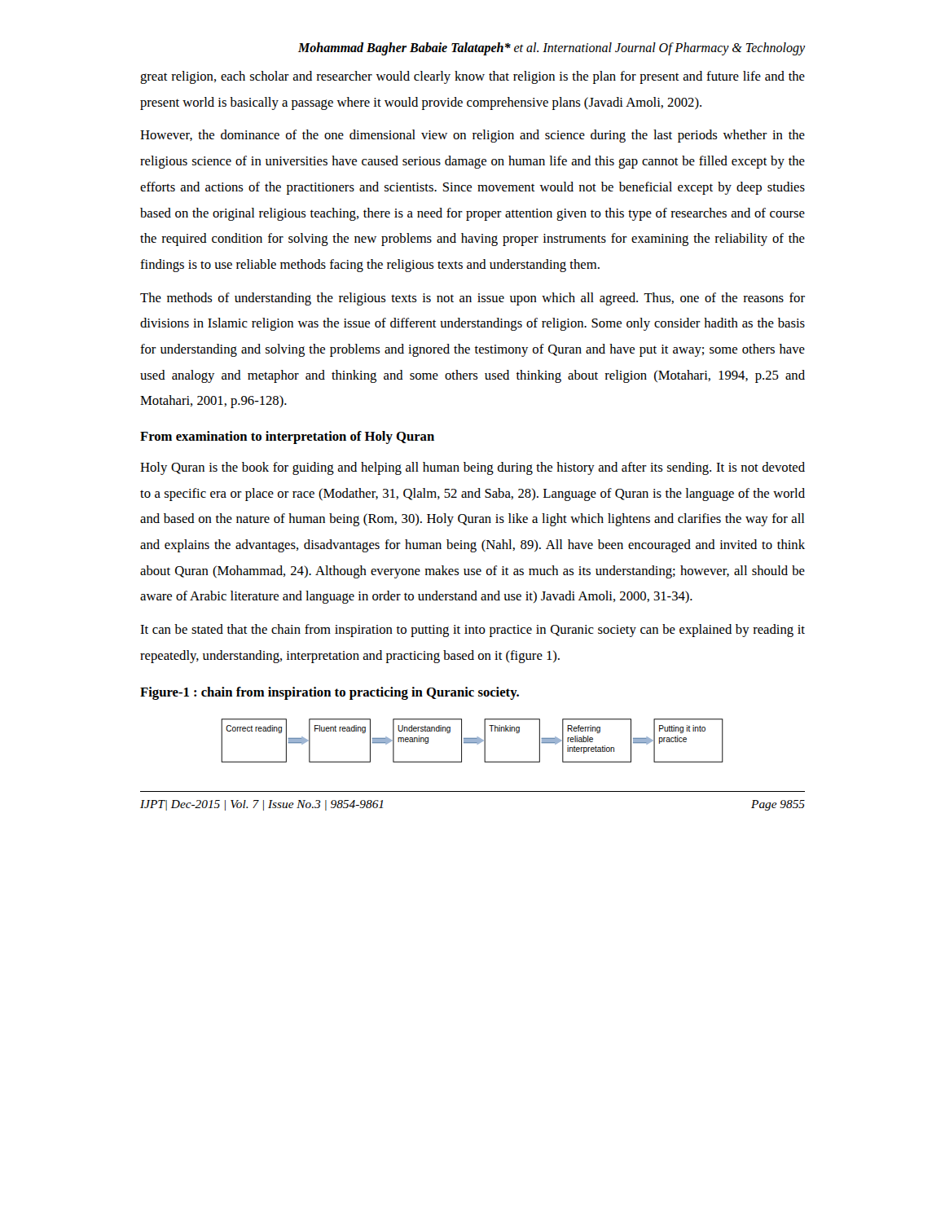Mohammad Bagher Babaie Talatapeh* et al. International Journal Of Pharmacy & Technology
great religion, each scholar and researcher would clearly know that religion is the plan for present and future life and the present world is basically a passage where it would provide comprehensive plans (Javadi Amoli, 2002).
However, the dominance of the one dimensional view on religion and science during the last periods whether in the religious science of in universities have caused serious damage on human life and this gap cannot be filled except by the efforts and actions of the practitioners and scientists. Since movement would not be beneficial except by deep studies based on the original religious teaching, there is a need for proper attention given to this type of researches and of course the required condition for solving the new problems and having proper instruments for examining the reliability of the findings is to use reliable methods facing the religious texts and understanding them.
The methods of understanding the religious texts is not an issue upon which all agreed. Thus, one of the reasons for divisions in Islamic religion was the issue of different understandings of religion. Some only consider hadith as the basis for understanding and solving the problems and ignored the testimony of Quran and have put it away; some others have used analogy and metaphor and thinking and some others used thinking about religion (Motahari, 1994, p.25 and Motahari, 2001, p.96-128).
From examination to interpretation of Holy Quran
Holy Quran is the book for guiding and helping all human being during the history and after its sending. It is not devoted to a specific era or place or race (Modather, 31, Qlalm, 52 and Saba, 28). Language of Quran is the language of the world and based on the nature of human being (Rom, 30). Holy Quran is like a light which lightens and clarifies the way for all and explains the advantages, disadvantages for human being (Nahl, 89). All have been encouraged and invited to think about Quran (Mohammad, 24). Although everyone makes use of it as much as its understanding; however, all should be aware of Arabic literature and language in order to understand and use it) Javadi Amoli, 2000, 31-34).
It can be stated that the chain from inspiration to putting it into practice in Quranic society can be explained by reading it repeatedly, understanding, interpretation and practicing based on it (figure 1).
Figure-1 : chain from inspiration to practicing in Quranic society.
Correct reading
Fluent reading
Understanding meaning
Thinking
Referring reliable interpretation
Putting it into practice
IJPT| Dec-2015 | Vol. 7 | Issue No.3 | 9854-9861 Page 9855